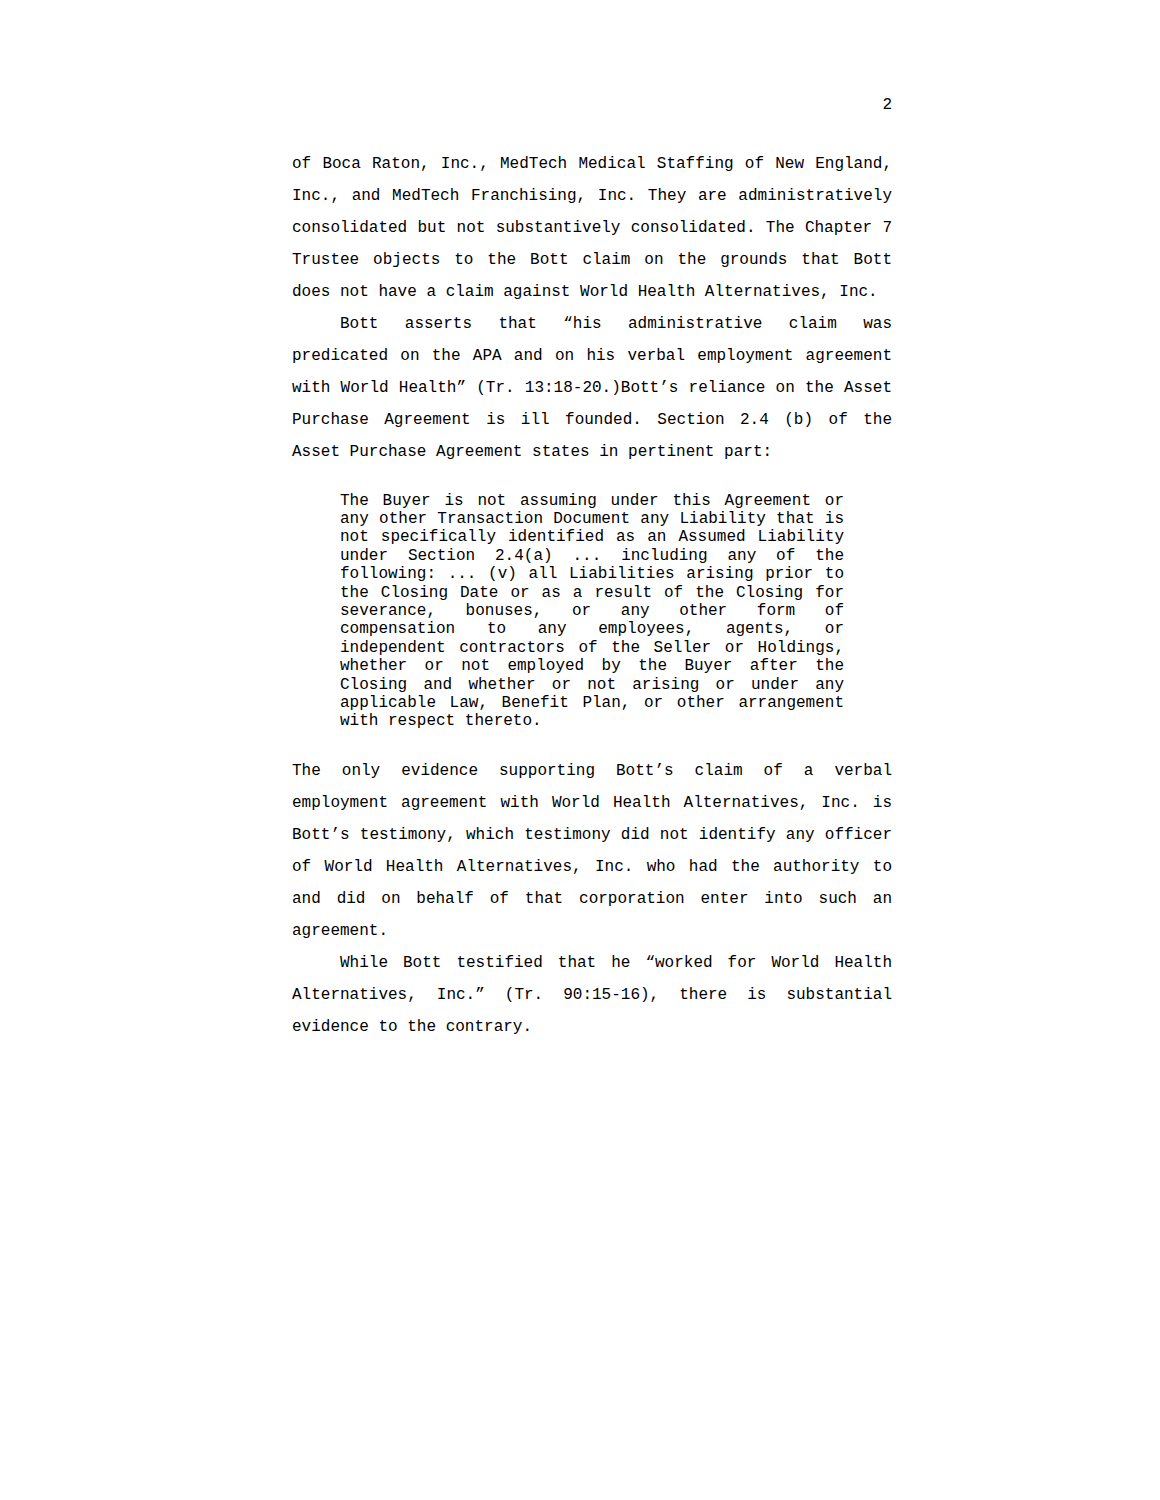2
of Boca Raton, Inc., MedTech Medical Staffing of New England, Inc., and MedTech Franchising, Inc. They are administratively consolidated but not substantively consolidated. The Chapter 7 Trustee objects to the Bott claim on the grounds that Bott does not have a claim against World Health Alternatives, Inc.
Bott asserts that “his administrative claim was predicated on the APA and on his verbal employment agreement with World Health” (Tr. 13:18-20.)Bott’s reliance on the Asset Purchase Agreement is ill founded. Section 2.4 (b) of the Asset Purchase Agreement states in pertinent part:
The Buyer is not assuming under this Agreement or any other Transaction Document any Liability that is not specifically identified as an Assumed Liability under Section 2.4(a) ... including any of the following: ... (v) all Liabilities arising prior to the Closing Date or as a result of the Closing for severance, bonuses, or any other form of compensation to any employees, agents, or independent contractors of the Seller or Holdings, whether or not employed by the Buyer after the Closing and whether or not arising or under any applicable Law, Benefit Plan, or other arrangement with respect thereto.
The only evidence supporting Bott’s claim of a verbal employment agreement with World Health Alternatives, Inc. is Bott’s testimony, which testimony did not identify any officer of World Health Alternatives, Inc. who had the authority to and did on behalf of that corporation enter into such an agreement.
While Bott testified that he “worked for World Health Alternatives, Inc.” (Tr. 90:15-16), there is substantial evidence to the contrary.